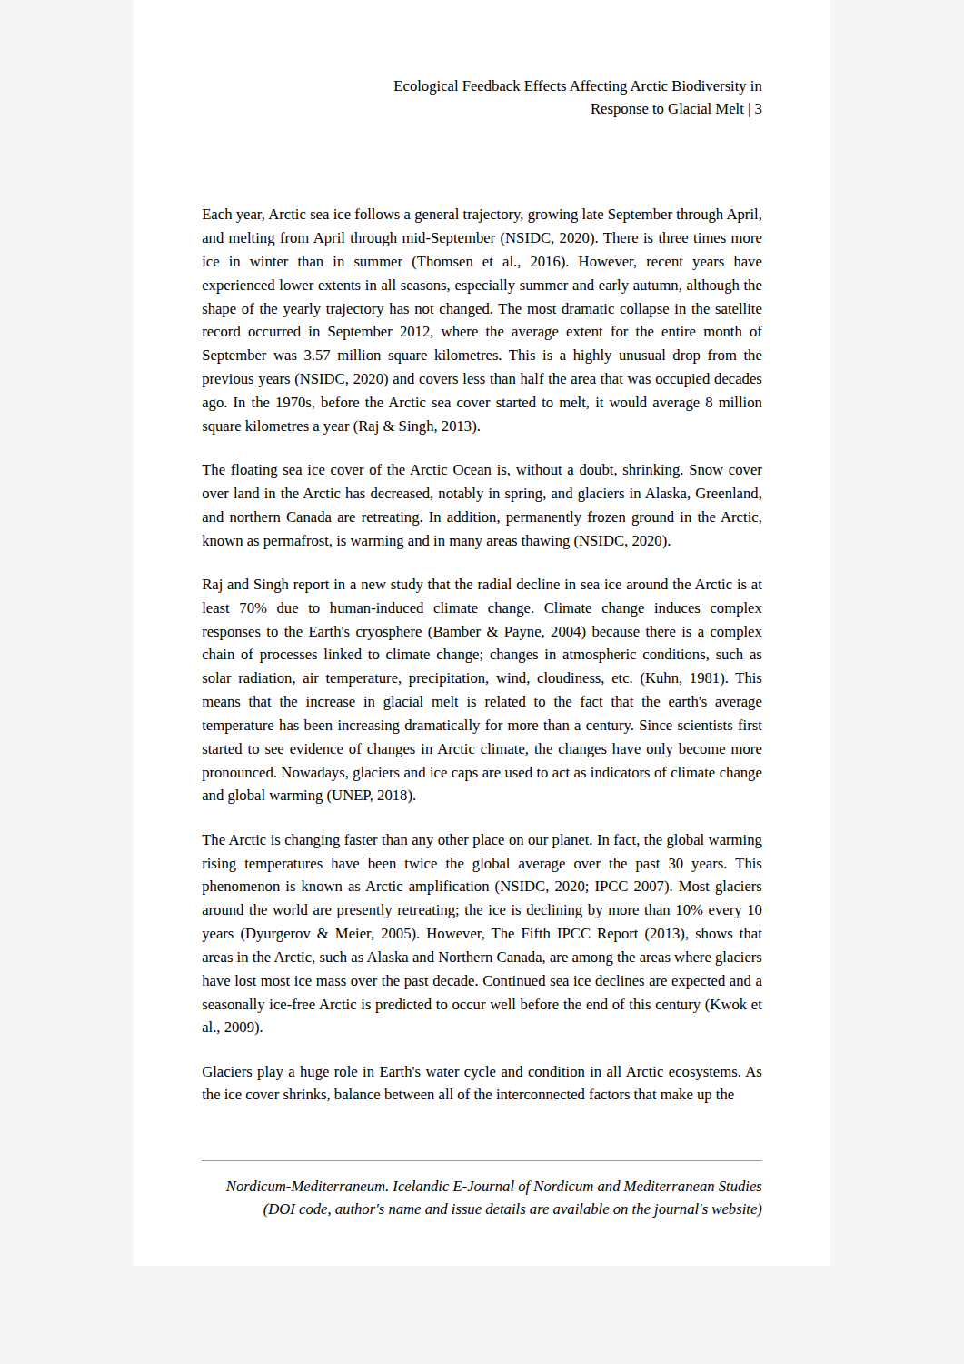Ecological Feedback Effects Affecting Arctic Biodiversity in Response to Glacial Melt | 3
Each year, Arctic sea ice follows a general trajectory, growing late September through April, and melting from April through mid-September (NSIDC, 2020). There is three times more ice in winter than in summer (Thomsen et al., 2016). However, recent years have experienced lower extents in all seasons, especially summer and early autumn, although the shape of the yearly trajectory has not changed. The most dramatic collapse in the satellite record occurred in September 2012, where the average extent for the entire month of September was 3.57 million square kilometres. This is a highly unusual drop from the previous years (NSIDC, 2020) and covers less than half the area that was occupied decades ago. In the 1970s, before the Arctic sea cover started to melt, it would average 8 million square kilometres a year (Raj & Singh, 2013).
The floating sea ice cover of the Arctic Ocean is, without a doubt, shrinking. Snow cover over land in the Arctic has decreased, notably in spring, and glaciers in Alaska, Greenland, and northern Canada are retreating. In addition, permanently frozen ground in the Arctic, known as permafrost, is warming and in many areas thawing (NSIDC, 2020).
Raj and Singh report in a new study that the radial decline in sea ice around the Arctic is at least 70% due to human-induced climate change. Climate change induces complex responses to the Earth's cryosphere (Bamber & Payne, 2004) because there is a complex chain of processes linked to climate change; changes in atmospheric conditions, such as solar radiation, air temperature, precipitation, wind, cloudiness, etc. (Kuhn, 1981). This means that the increase in glacial melt is related to the fact that the earth's average temperature has been increasing dramatically for more than a century. Since scientists first started to see evidence of changes in Arctic climate, the changes have only become more pronounced. Nowadays, glaciers and ice caps are used to act as indicators of climate change and global warming (UNEP, 2018).
The Arctic is changing faster than any other place on our planet. In fact, the global warming rising temperatures have been twice the global average over the past 30 years. This phenomenon is known as Arctic amplification (NSIDC, 2020; IPCC 2007). Most glaciers around the world are presently retreating; the ice is declining by more than 10% every 10 years (Dyurgerov & Meier, 2005). However, The Fifth IPCC Report (2013), shows that areas in the Arctic, such as Alaska and Northern Canada, are among the areas where glaciers have lost most ice mass over the past decade. Continued sea ice declines are expected and a seasonally ice-free Arctic is predicted to occur well before the end of this century (Kwok et al., 2009).
Glaciers play a huge role in Earth's water cycle and condition in all Arctic ecosystems. As the ice cover shrinks, balance between all of the interconnected factors that make up the
Nordicum-Mediterraneum. Icelandic E-Journal of Nordicum and Mediterranean Studies (DOI code, author's name and issue details are available on the journal's website)